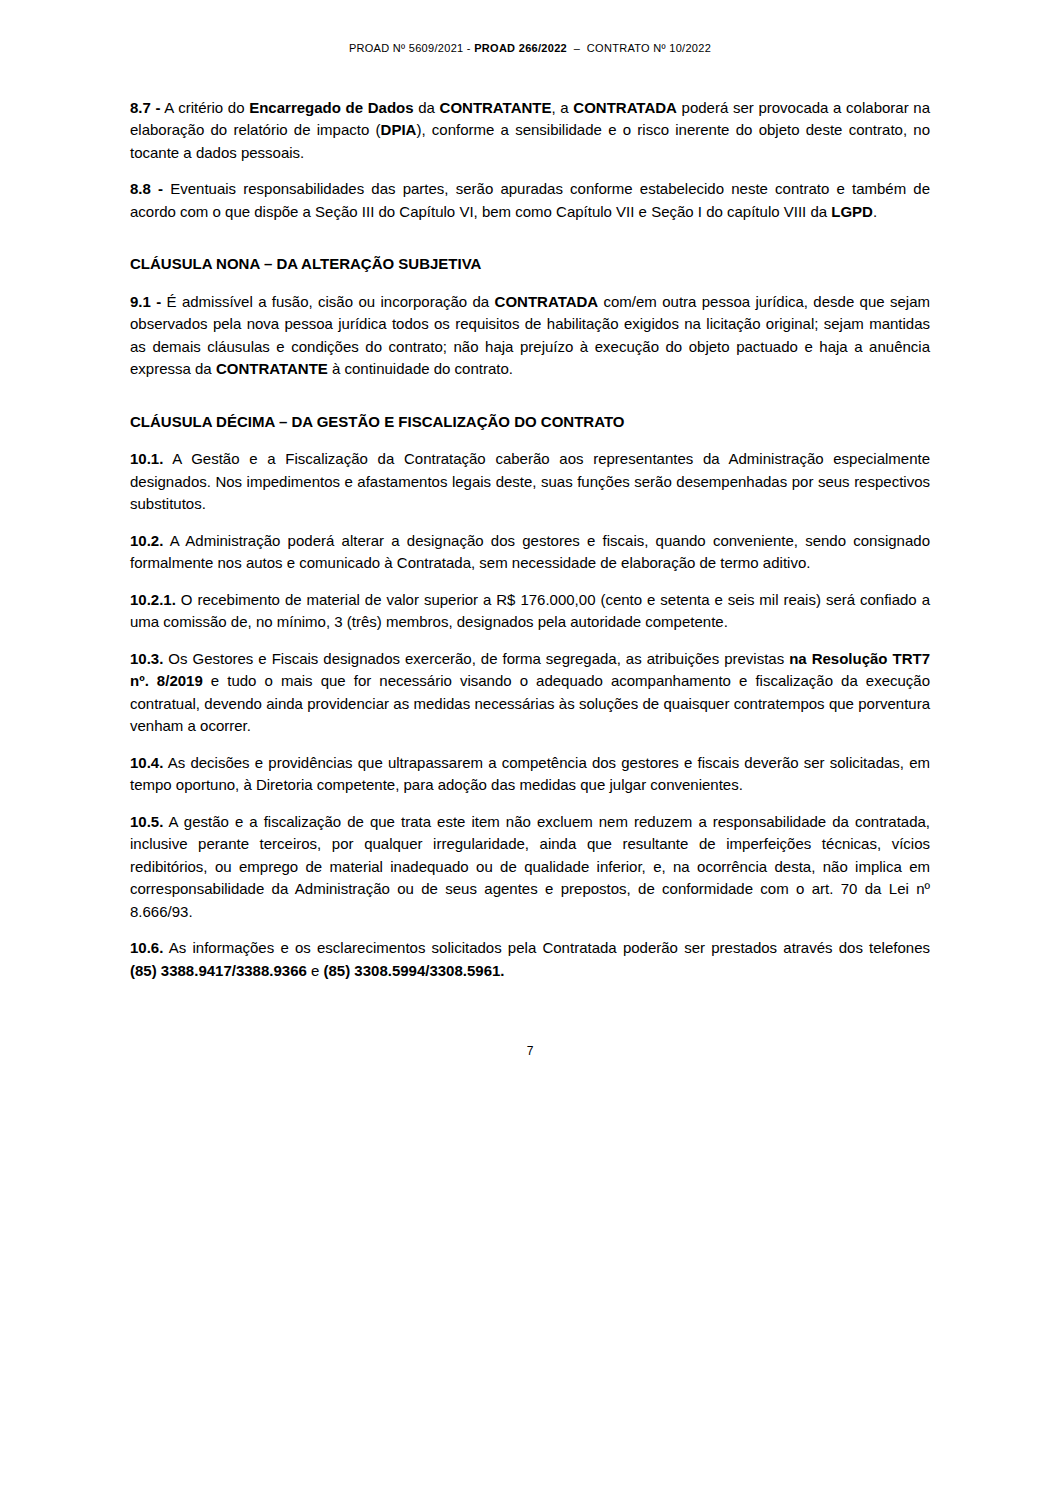PROAD Nº 5609/2021 - PROAD 266/2022 – CONTRATO Nº 10/2022
8.7 - A critério do Encarregado de Dados da CONTRATANTE, a CONTRATADA poderá ser provocada a colaborar na elaboração do relatório de impacto (DPIA), conforme a sensibilidade e o risco inerente do objeto deste contrato, no tocante a dados pessoais.
8.8 - Eventuais responsabilidades das partes, serão apuradas conforme estabelecido neste contrato e também de acordo com o que dispõe a Seção III do Capítulo VI, bem como Capítulo VII e Seção I do capítulo VIII da LGPD.
CLÁUSULA NONA – DA ALTERAÇÃO SUBJETIVA
9.1 - É admissível a fusão, cisão ou incorporação da CONTRATADA com/em outra pessoa jurídica, desde que sejam observados pela nova pessoa jurídica todos os requisitos de habilitação exigidos na licitação original; sejam mantidas as demais cláusulas e condições do contrato; não haja prejuízo à execução do objeto pactuado e haja a anuência expressa da CONTRATANTE à continuidade do contrato.
CLÁUSULA DÉCIMA – DA GESTÃO E FISCALIZAÇÃO DO CONTRATO
10.1. A Gestão e a Fiscalização da Contratação caberão aos representantes da Administração especialmente designados. Nos impedimentos e afastamentos legais deste, suas funções serão desempenhadas por seus respectivos substitutos.
10.2. A Administração poderá alterar a designação dos gestores e fiscais, quando conveniente, sendo consignado formalmente nos autos e comunicado à Contratada, sem necessidade de elaboração de termo aditivo.
10.2.1. O recebimento de material de valor superior a R$ 176.000,00 (cento e setenta e seis mil reais) será confiado a uma comissão de, no mínimo, 3 (três) membros, designados pela autoridade competente.
10.3. Os Gestores e Fiscais designados exercerão, de forma segregada, as atribuições previstas na Resolução TRT7 nº. 8/2019 e tudo o mais que for necessário visando o adequado acompanhamento e fiscalização da execução contratual, devendo ainda providenciar as medidas necessárias às soluções de quaisquer contratempos que porventura venham a ocorrer.
10.4. As decisões e providências que ultrapassarem a competência dos gestores e fiscais deverão ser solicitadas, em tempo oportuno, à Diretoria competente, para adoção das medidas que julgar convenientes.
10.5. A gestão e a fiscalização de que trata este item não excluem nem reduzem a responsabilidade da contratada, inclusive perante terceiros, por qualquer irregularidade, ainda que resultante de imperfeições técnicas, vícios redibitórios, ou emprego de material inadequado ou de qualidade inferior, e, na ocorrência desta, não implica em corresponsabilidade da Administração ou de seus agentes e prepostos, de conformidade com o art. 70 da Lei nº 8.666/93.
10.6. As informações e os esclarecimentos solicitados pela Contratada poderão ser prestados através dos telefones (85) 3388.9417/3388.9366 e (85) 3308.5994/3308.5961.
7